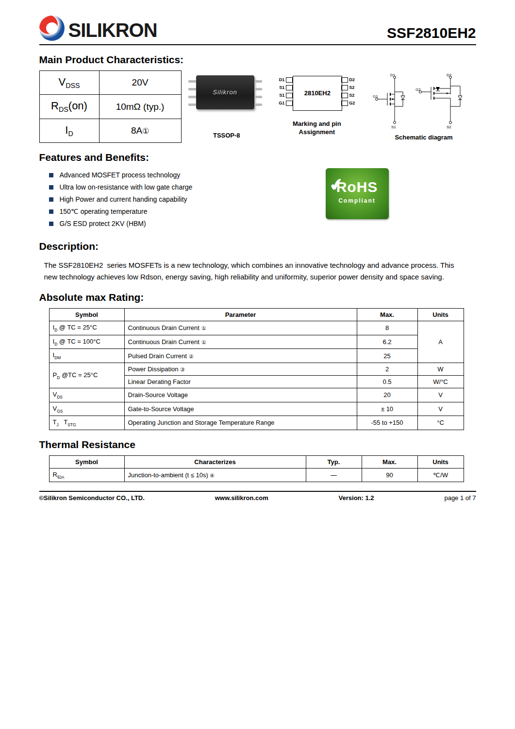SILIKRON
SSF2810EH2
Main Product Characteristics:
| V DSS | 20V |
| R DS (on) | 10mΩ (typ.) |
| I D | 8A ① |
Silikron
TSSOP-8
2810EH2
D1
S1
S1
G1
D2
S2
S2
G2
Marking and pin
Assignment
D1 G1 S1 D2 G2 S2
Schematic diagram
Features and Benefits:
Advanced MOSFET process technology
Ultra low on-resistance with low gate charge
High Power and current handing capability
150℃ operating temperature
G/S ESD protect 2KV (HBM)
✔
RoHS
Compliant
Description:
The SSF2810EH2 series MOSFETs is a new technology, which combines an innovative technology and advance process. This new technology achieves low Rdson, energy saving, high reliability and uniformity, superior power density and space saving.
Absolute max Rating:
| Symbol | Parameter | Max. | Units |
| --- | --- | --- | --- |
| I D @ TC = 25°C | Continuous Drain Current ① | 8 | A |
| I D @ TC = 100°C | Continuous Drain Current ① | 6.2 |
| I DM | Pulsed Drain Current ② | 25 |
| P D @TC = 25°C | Power Dissipation ③ | 2 | W |
| Linear Derating Factor | 0.5 | W/°C |
| V DS | Drain-Source Voltage | 20 | V |
| V GS | Gate-to-Source Voltage | ± 10 | V |
| T J T STG | Operating Junction and Storage Temperature Range | -55 to +150 | °C |
Thermal Resistance
| Symbol | Characterizes | Typ. | Max. | Units |
| --- | --- | --- | --- | --- |
| R θJA | Junction-to-ambient (t ≤ 10s) ④ | — | 90 | ℃/W |
©Silikron Semiconductor CO., LTD.
www.silikron.com
Version: 1.2
page 1 of 7